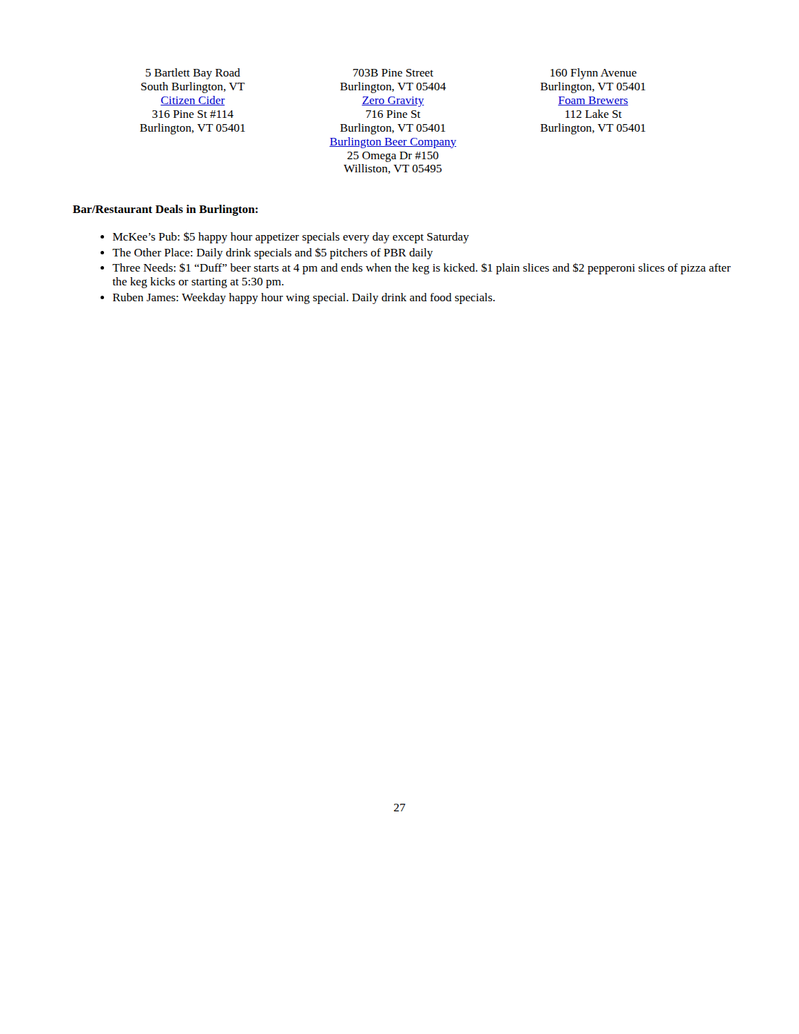5 Bartlett Bay Road
South Burlington, VT
Citizen Cider
316 Pine St #114
Burlington, VT 05401
703B Pine Street
Burlington, VT 05404
Zero Gravity
716 Pine St
Burlington, VT 05401
Burlington Beer Company
25 Omega Dr #150
Williston, VT 05495
160 Flynn Avenue
Burlington, VT 05401
Foam Brewers
112 Lake St
Burlington, VT 05401
Bar/Restaurant Deals in Burlington:
McKee’s Pub: $5 happy hour appetizer specials every day except Saturday
The Other Place: Daily drink specials and $5 pitchers of PBR daily
Three Needs: $1 “Duff” beer starts at 4 pm and ends when the keg is kicked. $1 plain slices and $2 pepperoni slices of pizza after the keg kicks or starting at 5:30 pm.
Ruben James: Weekday happy hour wing special. Daily drink and food specials.
27